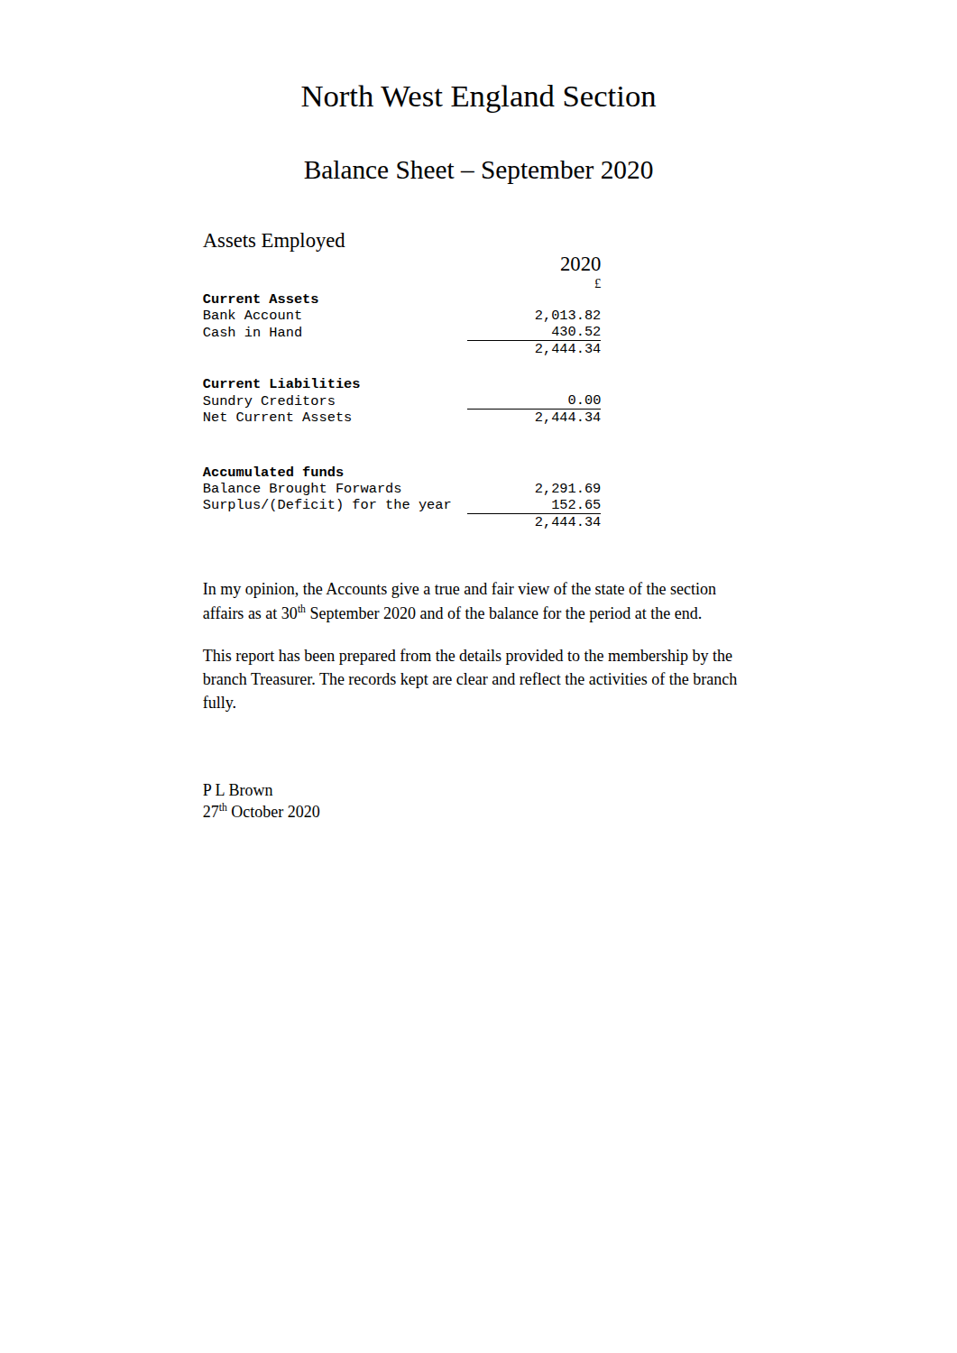North West England Section
Balance Sheet – September 2020
Assets Employed
| | 2020 |
| | £ |
| Current Assets | |
| Bank Account | 2,013.82 |
| Cash in Hand | 430.52 |
| | 2,444.34 |
| Current Liabilities | |
| Sundry Creditors | 0.00 |
| Net Current Assets | 2,444.34 |
| Accumulated funds | |
| Balance Brought Forwards | 2,291.69 |
| Surplus/(Deficit) for the year | 152.65 |
| | 2,444.34 |
In my opinion, the Accounts give a true and fair view of the state of the section affairs as at 30th September 2020 and of the balance for the period at the end.
This report has been prepared from the details provided to the membership by the branch Treasurer. The records kept are clear and reflect the activities of the branch fully.
P L Brown
27th October 2020